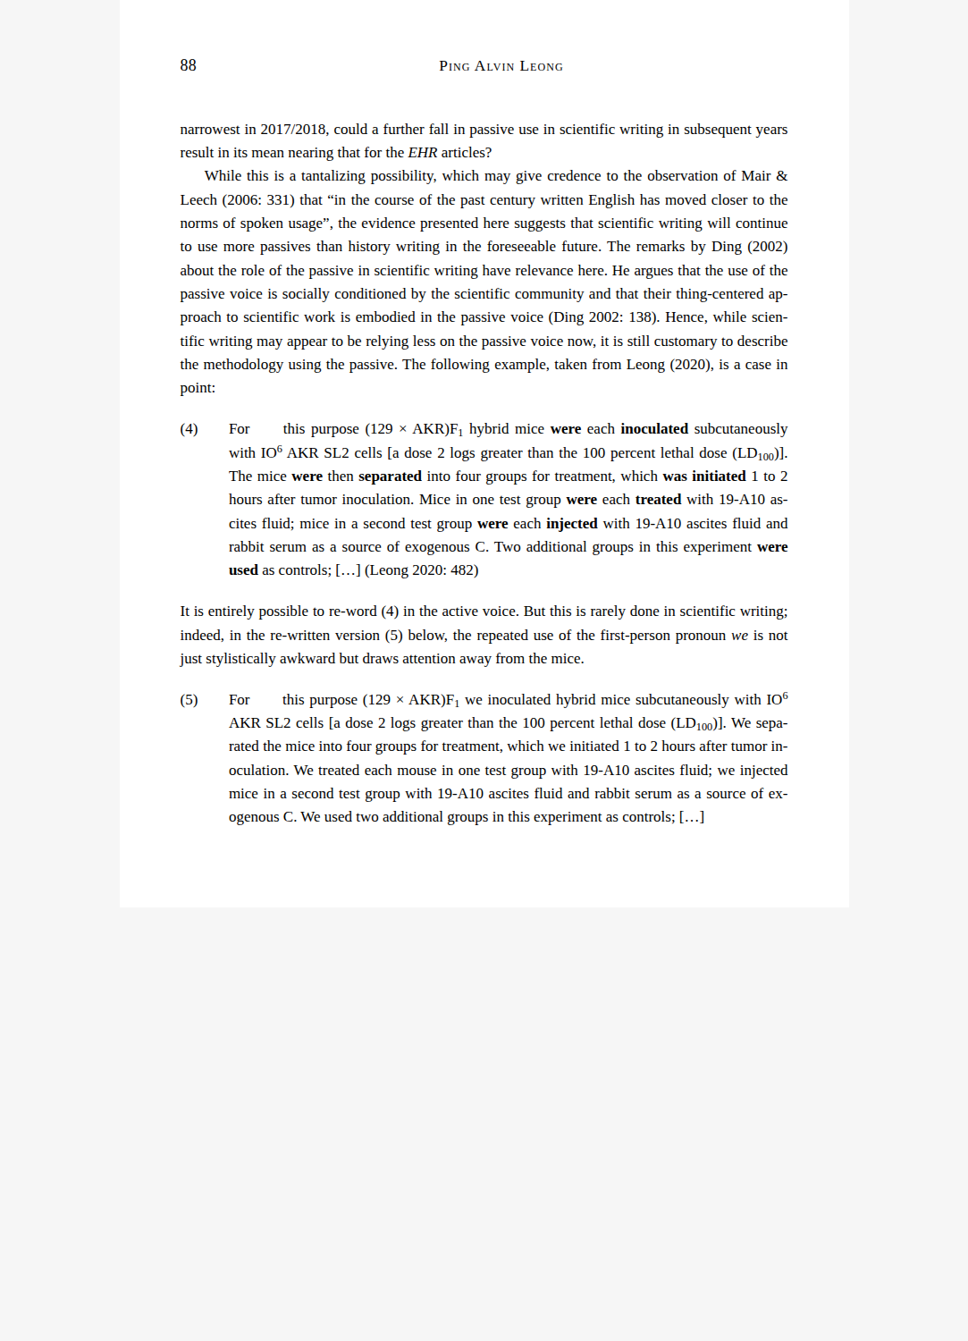88 Ping Alvin Leong
narrowest in 2017/2018, could a further fall in passive use in scientific writing in subsequent years result in its mean nearing that for the EHR articles?
While this is a tantalizing possibility, which may give credence to the observation of Mair & Leech (2006: 331) that “in the course of the past century written English has moved closer to the norms of spoken usage”, the evidence presented here suggests that scientific writing will continue to use more passives than history writing in the foreseeable future. The remarks by Ding (2002) about the role of the passive in scientific writing have relevance here. He argues that the use of the passive voice is socially conditioned by the scientific community and that their thing-centered approach to scientific work is embodied in the passive voice (Ding 2002: 138). Hence, while scientific writing may appear to be relying less on the passive voice now, it is still customary to describe the methodology using the passive. The following example, taken from Leong (2020), is a case in point:
(4)
For this purpose (129 × AKR)F1 hybrid mice were each inoculated subcutaneously with IO6 AKR SL2 cells [a dose 2 logs greater than the 100 percent lethal dose (LD100)]. The mice were then separated into four groups for treatment, which was initiated 1 to 2 hours after tumor inoculation. Mice in one test group were each treated with 19-A10 ascites fluid; mice in a second test group were each injected with 19-A10 ascites fluid and rabbit serum as a source of exogenous C. Two additional groups in this experiment were used as controls; […] (Leong 2020: 482)
It is entirely possible to re-word (4) in the active voice. But this is rarely done in scientific writing; indeed, in the re-written version (5) below, the repeated use of the first-person pronoun we is not just stylistically awkward but draws attention away from the mice.
(5)
For this purpose (129 × AKR)F1 we inoculated hybrid mice subcutaneously with IO6 AKR SL2 cells [a dose 2 logs greater than the 100 percent lethal dose (LD100)]. We separated the mice into four groups for treatment, which we initiated 1 to 2 hours after tumor inoculation. We treated each mouse in one test group with 19-A10 ascites fluid; we injected mice in a second test group with 19-A10 ascites fluid and rabbit serum as a source of exogenous C. We used two additional groups in this experiment as controls; […]